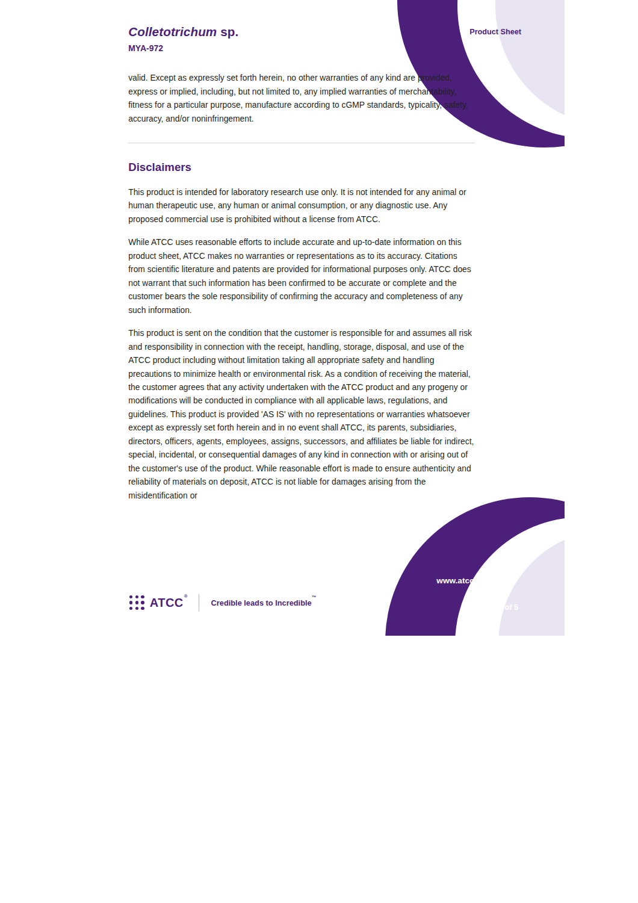Colletotrichum sp.
MYA-972
Product Sheet
valid. Except as expressly set forth herein, no other warranties of any kind are provided, express or implied, including, but not limited to, any implied warranties of merchantability, fitness for a particular purpose, manufacture according to cGMP standards, typicality, safety, accuracy, and/or noninfringement.
Disclaimers
This product is intended for laboratory research use only. It is not intended for any animal or human therapeutic use, any human or animal consumption, or any diagnostic use. Any proposed commercial use is prohibited without a license from ATCC.
While ATCC uses reasonable efforts to include accurate and up-to-date information on this product sheet, ATCC makes no warranties or representations as to its accuracy. Citations from scientific literature and patents are provided for informational purposes only. ATCC does not warrant that such information has been confirmed to be accurate or complete and the customer bears the sole responsibility of confirming the accuracy and completeness of any such information.
This product is sent on the condition that the customer is responsible for and assumes all risk and responsibility in connection with the receipt, handling, storage, disposal, and use of the ATCC product including without limitation taking all appropriate safety and handling precautions to minimize health or environmental risk. As a condition of receiving the material, the customer agrees that any activity undertaken with the ATCC product and any progeny or modifications will be conducted in compliance with all applicable laws, regulations, and guidelines. This product is provided 'AS IS' with no representations or warranties whatsoever except as expressly set forth herein and in no event shall ATCC, its parents, subsidiaries, directors, officers, agents, employees, assigns, successors, and affiliates be liable for indirect, special, incidental, or consequential damages of any kind in connection with or arising out of the customer's use of the product. While reasonable effort is made to ensure authenticity and reliability of materials on deposit, ATCC is not liable for damages arising from the misidentification or
ATCC®
Credible leads to Incredible™
www.atcc.org
Page 4 of 5